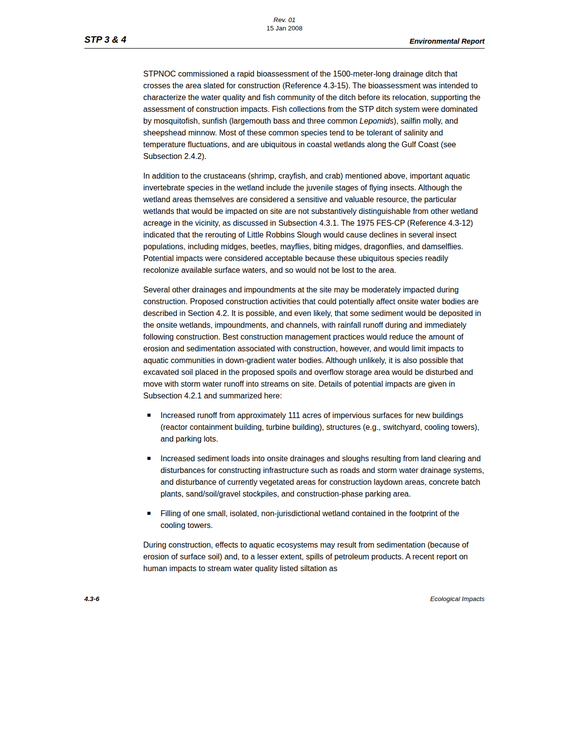Rev. 01
15 Jan 2008
STP 3 & 4 Environmental Report
STPNOC commissioned a rapid bioassessment of the 1500-meter-long drainage ditch that crosses the area slated for construction (Reference 4.3-15). The bioassessment was intended to characterize the water quality and fish community of the ditch before its relocation, supporting the assessment of construction impacts. Fish collections from the STP ditch system were dominated by mosquitofish, sunfish (largemouth bass and three common Lepomids), sailfin molly, and sheepshead minnow. Most of these common species tend to be tolerant of salinity and temperature fluctuations, and are ubiquitous in coastal wetlands along the Gulf Coast (see Subsection 2.4.2).
In addition to the crustaceans (shrimp, crayfish, and crab) mentioned above, important aquatic invertebrate species in the wetland include the juvenile stages of flying insects. Although the wetland areas themselves are considered a sensitive and valuable resource, the particular wetlands that would be impacted on site are not substantively distinguishable from other wetland acreage in the vicinity, as discussed in Subsection 4.3.1. The 1975 FES-CP (Reference 4.3-12) indicated that the rerouting of Little Robbins Slough would cause declines in several insect populations, including midges, beetles, mayflies, biting midges, dragonflies, and damselflies. Potential impacts were considered acceptable because these ubiquitous species readily recolonize available surface waters, and so would not be lost to the area.
Several other drainages and impoundments at the site may be moderately impacted during construction. Proposed construction activities that could potentially affect onsite water bodies are described in Section 4.2. It is possible, and even likely, that some sediment would be deposited in the onsite wetlands, impoundments, and channels, with rainfall runoff during and immediately following construction. Best construction management practices would reduce the amount of erosion and sedimentation associated with construction, however, and would limit impacts to aquatic communities in down-gradient water bodies. Although unlikely, it is also possible that excavated soil placed in the proposed spoils and overflow storage area would be disturbed and move with storm water runoff into streams on site. Details of potential impacts are given in Subsection 4.2.1 and summarized here:
Increased runoff from approximately 111 acres of impervious surfaces for new buildings (reactor containment building, turbine building), structures (e.g., switchyard, cooling towers), and parking lots.
Increased sediment loads into onsite drainages and sloughs resulting from land clearing and disturbances for constructing infrastructure such as roads and storm water drainage systems, and disturbance of currently vegetated areas for construction laydown areas, concrete batch plants, sand/soil/gravel stockpiles, and construction-phase parking area.
Filling of one small, isolated, non-jurisdictional wetland contained in the footprint of the cooling towers.
During construction, effects to aquatic ecosystems may result from sedimentation (because of erosion of surface soil) and, to a lesser extent, spills of petroleum products. A recent report on human impacts to stream water quality listed siltation as
4.3-6 Ecological Impacts